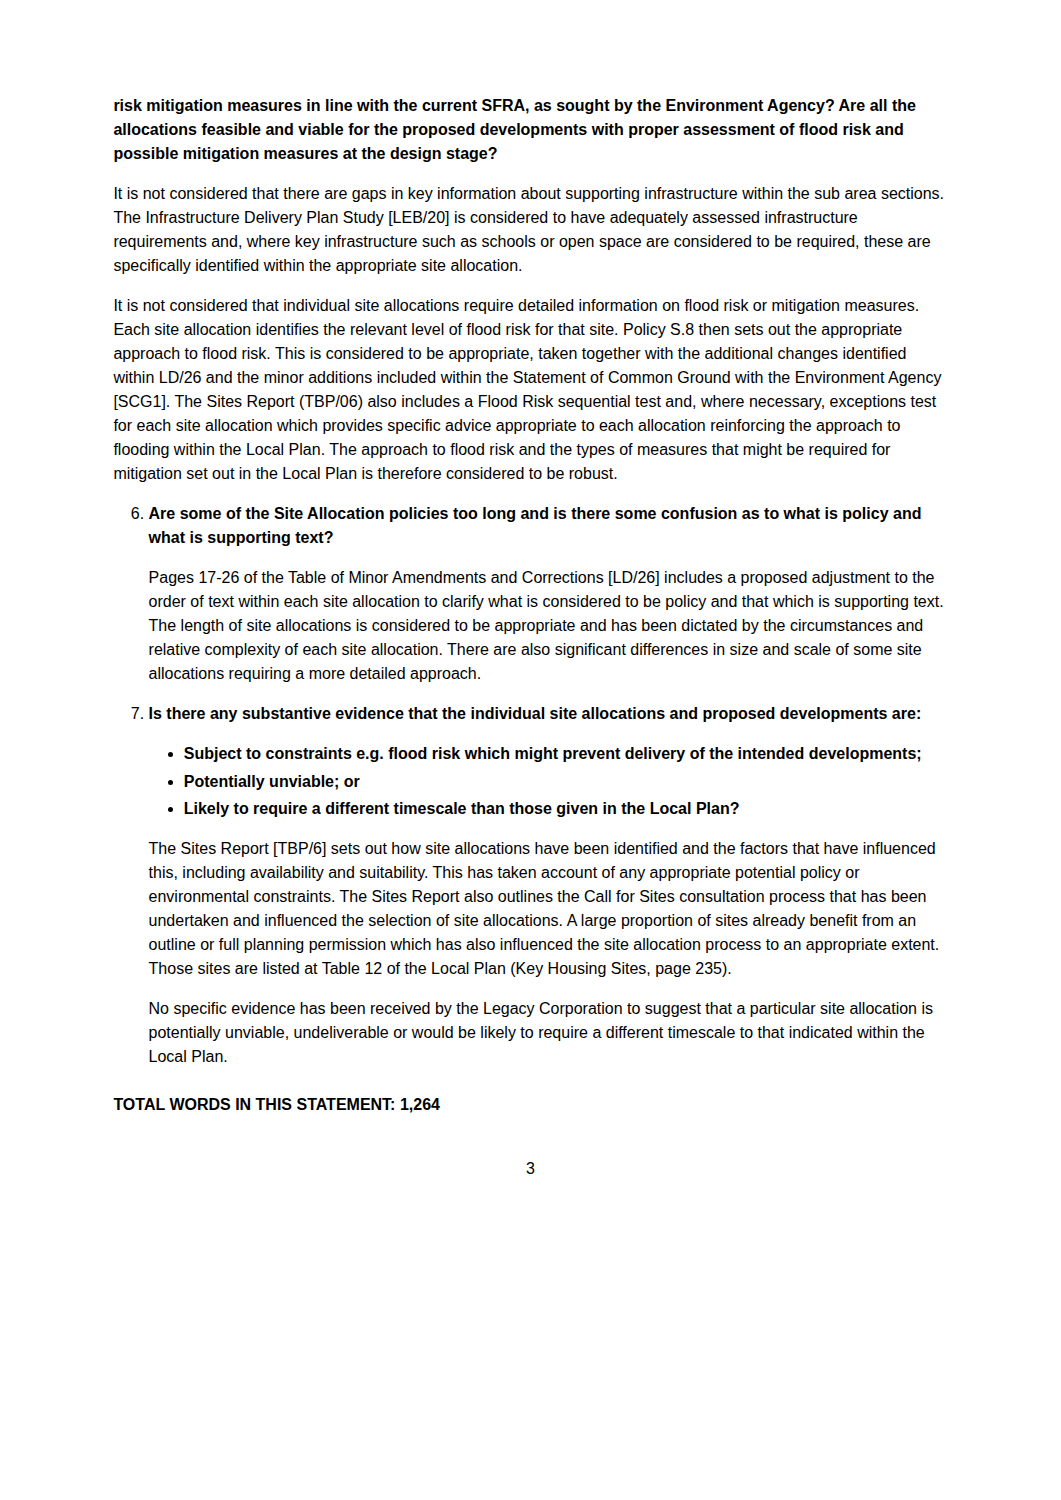risk mitigation measures in line with the current SFRA, as sought by the Environment Agency? Are all the allocations feasible and viable for the proposed developments with proper assessment of flood risk and possible mitigation measures at the design stage?
It is not considered that there are gaps in key information about supporting infrastructure within the sub area sections. The Infrastructure Delivery Plan Study [LEB/20] is considered to have adequately assessed infrastructure requirements and, where key infrastructure such as schools or open space are considered to be required, these are specifically identified within the appropriate site allocation.
It is not considered that individual site allocations require detailed information on flood risk or mitigation measures. Each site allocation identifies the relevant level of flood risk for that site. Policy S.8 then sets out the appropriate approach to flood risk. This is considered to be appropriate, taken together with the additional changes identified within LD/26 and the minor additions included within the Statement of Common Ground with the Environment Agency [SCG1]. The Sites Report (TBP/06) also includes a Flood Risk sequential test and, where necessary, exceptions test for each site allocation which provides specific advice appropriate to each allocation reinforcing the approach to flooding within the Local Plan. The approach to flood risk and the types of measures that might be required for mitigation set out in the Local Plan is therefore considered to be robust.
Are some of the Site Allocation policies too long and is there some confusion as to what is policy and what is supporting text?
Pages 17-26 of the Table of Minor Amendments and Corrections [LD/26] includes a proposed adjustment to the order of text within each site allocation to clarify what is considered to be policy and that which is supporting text. The length of site allocations is considered to be appropriate and has been dictated by the circumstances and relative complexity of each site allocation. There are also significant differences in size and scale of some site allocations requiring a more detailed approach.
Is there any substantive evidence that the individual site allocations and proposed developments are:
Subject to constraints e.g. flood risk which might prevent delivery of the intended developments;
Potentially unviable; or
Likely to require a different timescale than those given in the Local Plan?
The Sites Report [TBP/6] sets out how site allocations have been identified and the factors that have influenced this, including availability and suitability. This has taken account of any appropriate potential policy or environmental constraints. The Sites Report also outlines the Call for Sites consultation process that has been undertaken and influenced the selection of site allocations. A large proportion of sites already benefit from an outline or full planning permission which has also influenced the site allocation process to an appropriate extent. Those sites are listed at Table 12 of the Local Plan (Key Housing Sites, page 235).
No specific evidence has been received by the Legacy Corporation to suggest that a particular site allocation is potentially unviable, undeliverable or would be likely to require a different timescale to that indicated within the Local Plan.
TOTAL WORDS IN THIS STATEMENT: 1,264
3